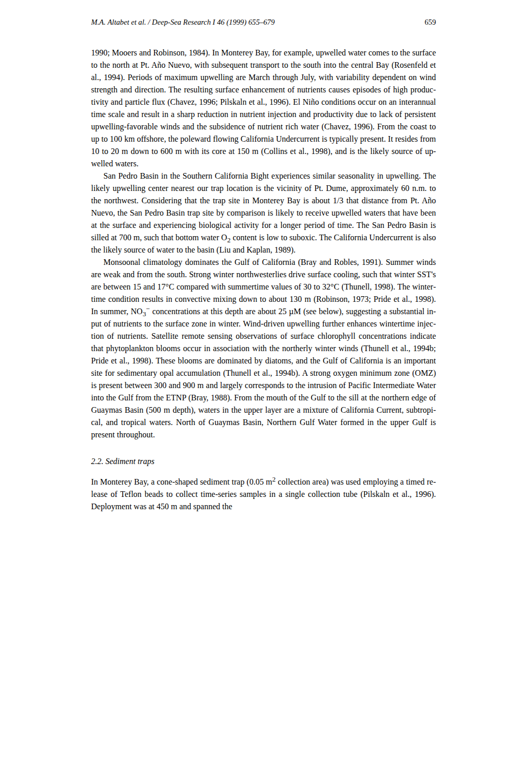M.A. Altabet et al. / Deep-Sea Research I 46 (1999) 655–679 659
1990; Mooers and Robinson, 1984). In Monterey Bay, for example, upwelled water comes to the surface to the north at Pt. Año Nuevo, with subsequent transport to the south into the central Bay (Rosenfeld et al., 1994). Periods of maximum upwelling are March through July, with variability dependent on wind strength and direction. The resulting surface enhancement of nutrients causes episodes of high productivity and particle flux (Chavez, 1996; Pilskaln et al., 1996). El Niño conditions occur on an interannual time scale and result in a sharp reduction in nutrient injection and productivity due to lack of persistent upwelling-favorable winds and the subsidence of nutrient rich water (Chavez, 1996). From the coast to up to 100 km offshore, the poleward flowing California Undercurrent is typically present. It resides from 10 to 20 m down to 600 m with its core at 150 m (Collins et al., 1998), and is the likely source of upwelled waters.
San Pedro Basin in the Southern California Bight experiences similar seasonality in upwelling. The likely upwelling center nearest our trap location is the vicinity of Pt. Dume, approximately 60 n.m. to the northwest. Considering that the trap site in Monterey Bay is about 1/3 that distance from Pt. Año Nuevo, the San Pedro Basin trap site by comparison is likely to receive upwelled waters that have been at the surface and experiencing biological activity for a longer period of time. The San Pedro Basin is silled at 700 m, such that bottom water O2 content is low to suboxic. The California Undercurrent is also the likely source of water to the basin (Liu and Kaplan, 1989).
Monsoonal climatology dominates the Gulf of California (Bray and Robles, 1991). Summer winds are weak and from the south. Strong winter northwesterlies drive surface cooling, such that winter SST's are between 15 and 17°C compared with summertime values of 30 to 32°C (Thunell, 1998). The wintertime condition results in convective mixing down to about 130 m (Robinson, 1973; Pride et al., 1998). In summer, NO3− concentrations at this depth are about 25 µM (see below), suggesting a substantial input of nutrients to the surface zone in winter. Wind-driven upwelling further enhances wintertime injection of nutrients. Satellite remote sensing observations of surface chlorophyll concentrations indicate that phytoplankton blooms occur in association with the northerly winter winds (Thunell et al., 1994b; Pride et al., 1998). These blooms are dominated by diatoms, and the Gulf of California is an important site for sedimentary opal accumulation (Thunell et al., 1994b). A strong oxygen minimum zone (OMZ) is present between 300 and 900 m and largely corresponds to the intrusion of Pacific Intermediate Water into the Gulf from the ETNP (Bray, 1988). From the mouth of the Gulf to the sill at the northern edge of Guaymas Basin (500 m depth), waters in the upper layer are a mixture of California Current, subtropical, and tropical waters. North of Guaymas Basin, Northern Gulf Water formed in the upper Gulf is present throughout.
2.2. Sediment traps
In Monterey Bay, a cone-shaped sediment trap (0.05 m2 collection area) was used employing a timed release of Teflon beads to collect time-series samples in a single collection tube (Pilskaln et al., 1996). Deployment was at 450 m and spanned the